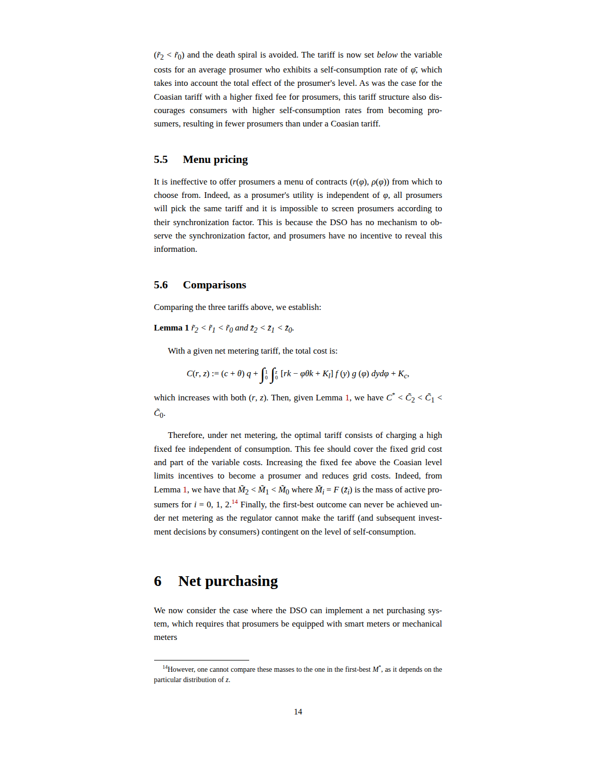(r̃2 < r̃0) and the death spiral is avoided. The tariff is now set below the variable costs for an average prosumer who exhibits a self-consumption rate of φ̄, which takes into account the total effect of the prosumer's level. As was the case for the Coasian tariff with a higher fixed fee for prosumers, this tariff structure also discourages consumers with higher self-consumption rates from becoming prosumers, resulting in fewer prosumers than under a Coasian tariff.
5.5 Menu pricing
It is ineffective to offer prosumers a menu of contracts (r(φ), ρ(φ)) from which to choose from. Indeed, as a prosumer's utility is independent of φ, all prosumers will pick the same tariff and it is impossible to screen prosumers according to their synchronization factor. This is because the DSO has no mechanism to observe the synchronization factor, and prosumers have no incentive to reveal this information.
5.6 Comparisons
Comparing the three tariffs above, we establish:
Lemma 1 r̃2 < r̃1 < r̃0 and z̃2 < z̃1 < z̃0.
With a given net metering tariff, the total cost is:
C(r, z) := (c + θ) q + ∫10 ∫z 0 [rk − φθk + Kl] f (y) g (φ) dydφ + Kc,
which increases with both (r, z). Then, given Lemma 1, we have C* < C̃2 < C̃1 < C̃0.
Therefore, under net metering, the optimal tariff consists of charging a high fixed fee independent of consumption. This fee should cover the fixed grid cost and part of the variable costs. Increasing the fixed fee above the Coasian level limits incentives to become a prosumer and reduces grid costs. Indeed, from Lemma 1, we have that M̃2 < M̃1 < M̃0 where M̃i = F (z̃i) is the mass of active prosumers for i = 0, 1, 2.14 Finally, the first-best outcome can never be achieved under net metering as the regulator cannot make the tariff (and subsequent investment decisions by consumers) contingent on the level of self-consumption.
6 Net purchasing
We now consider the case where the DSO can implement a net purchasing system, which requires that prosumers be equipped with smart meters or mechanical meters
14However, one cannot compare these masses to the one in the first-best M*, as it depends on the particular distribution of z.
14